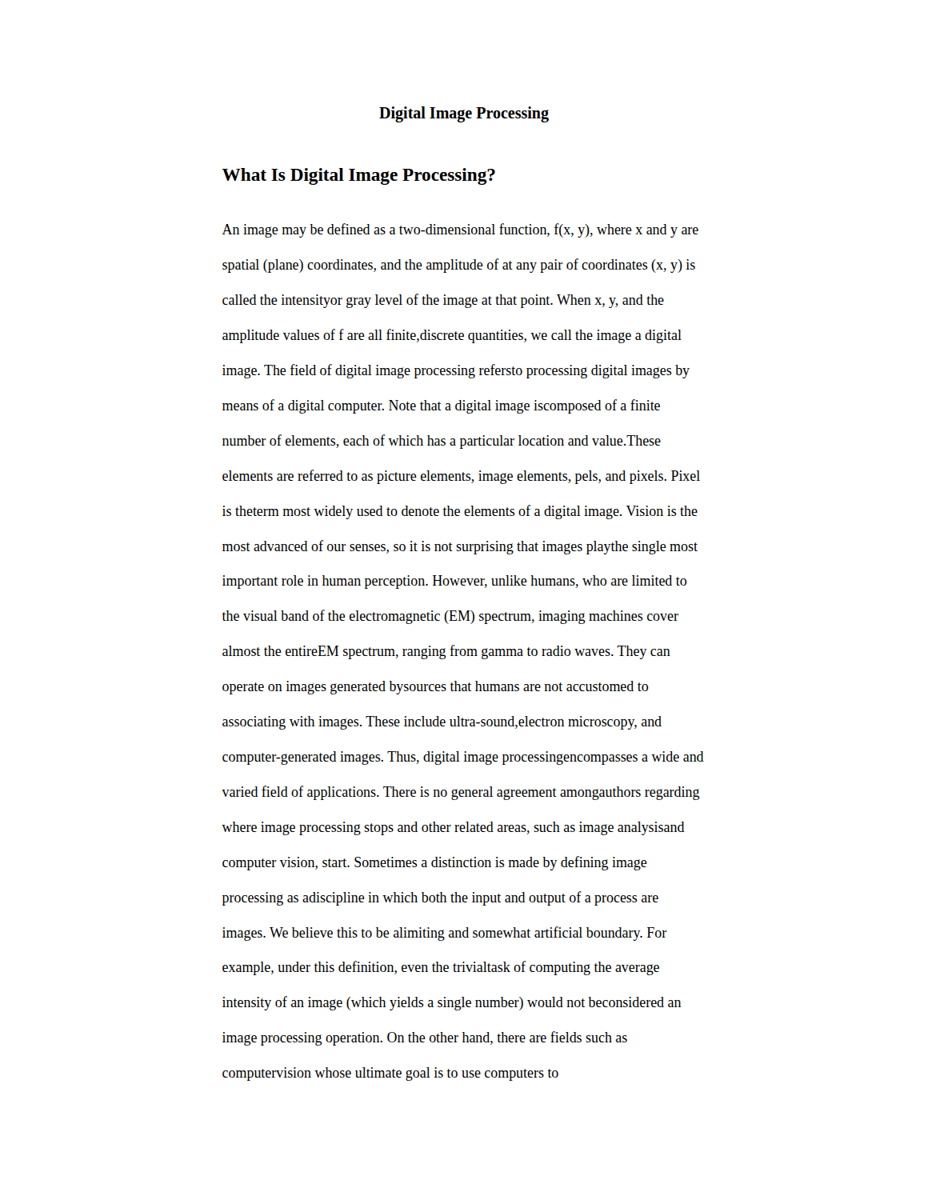Digital Image Processing
What Is Digital Image Processing?
An image may be defined as a two-dimensional function, f(x, y), where x and y are spatial (plane) coordinates, and the amplitude of at any pair of coordinates (x, y) is called the intensityor gray level of the image at that point. When x, y, and the amplitude values of f are all finite,discrete quantities, we call the image a digital image. The field of digital image processing refersto processing digital images by means of a digital computer. Note that a digital image iscomposed of a finite number of elements, each of which has a particular location and value.These elements are referred to as picture elements, image elements, pels, and pixels. Pixel is theterm most widely used to denote the elements of a digital image. Vision is the most advanced of our senses, so it is not surprising that images playthe single most important role in human perception. However, unlike humans, who are limited to the visual band of the electromagnetic (EM) spectrum, imaging machines cover almost the entireEM spectrum, ranging from gamma to radio waves. They can operate on images generated bysources that humans are not accustomed to associating with images. These include ultra-sound,electron microscopy, and computer-generated images. Thus, digital image processingencompasses a wide and varied field of applications. There is no general agreement amongauthors regarding where image processing stops and other related areas, such as image analysisand computer vision, start. Sometimes a distinction is made by defining image processing as adiscipline in which both the input and output of a process are images. We believe this to be alimiting and somewhat artificial boundary. For example, under this definition, even the trivialtask of computing the average intensity of an image (which yields a single number) would not beconsidered an image processing operation. On the other hand, there are fields such as computervision whose ultimate goal is to use computers to